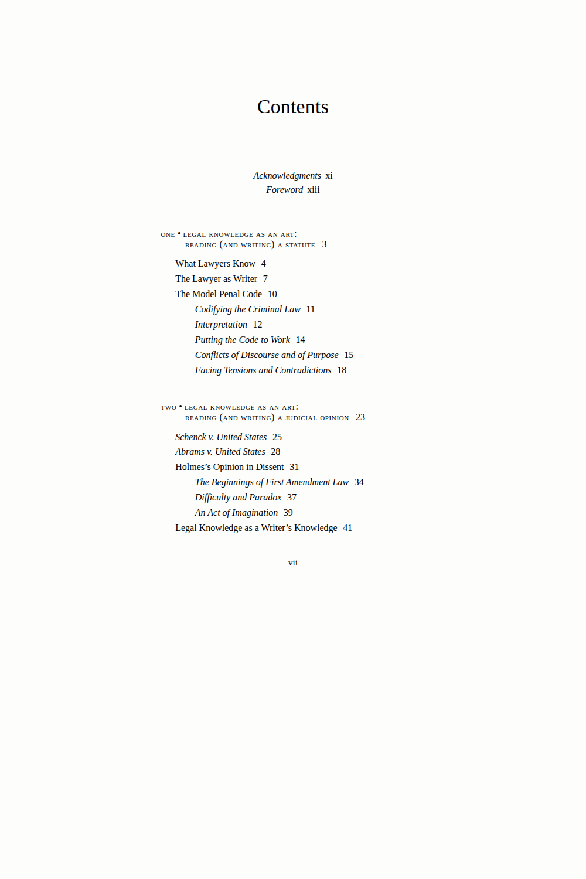Contents
Acknowledgments xi
Foreword xiii
one • legal knowledge as an art:
reading (and writing) a statute 3
What Lawyers Know4
The Lawyer as Writer7
The Model Penal Code10
Codifying the Criminal Law11
Interpretation12
Putting the Code to Work14
Conflicts of Discourse and of Purpose15
Facing Tensions and Contradictions18
two • legal knowledge as an art:
reading (and writing) a judicial opinion 23
Schenck v. United States 25
Abrams v. United States 28
Holmes’s Opinion in Dissent31
The Beginnings of First Amendment Law34
Difficulty and Paradox37
An Act of Imagination39
Legal Knowledge as a Writer’s Knowledge41
vii